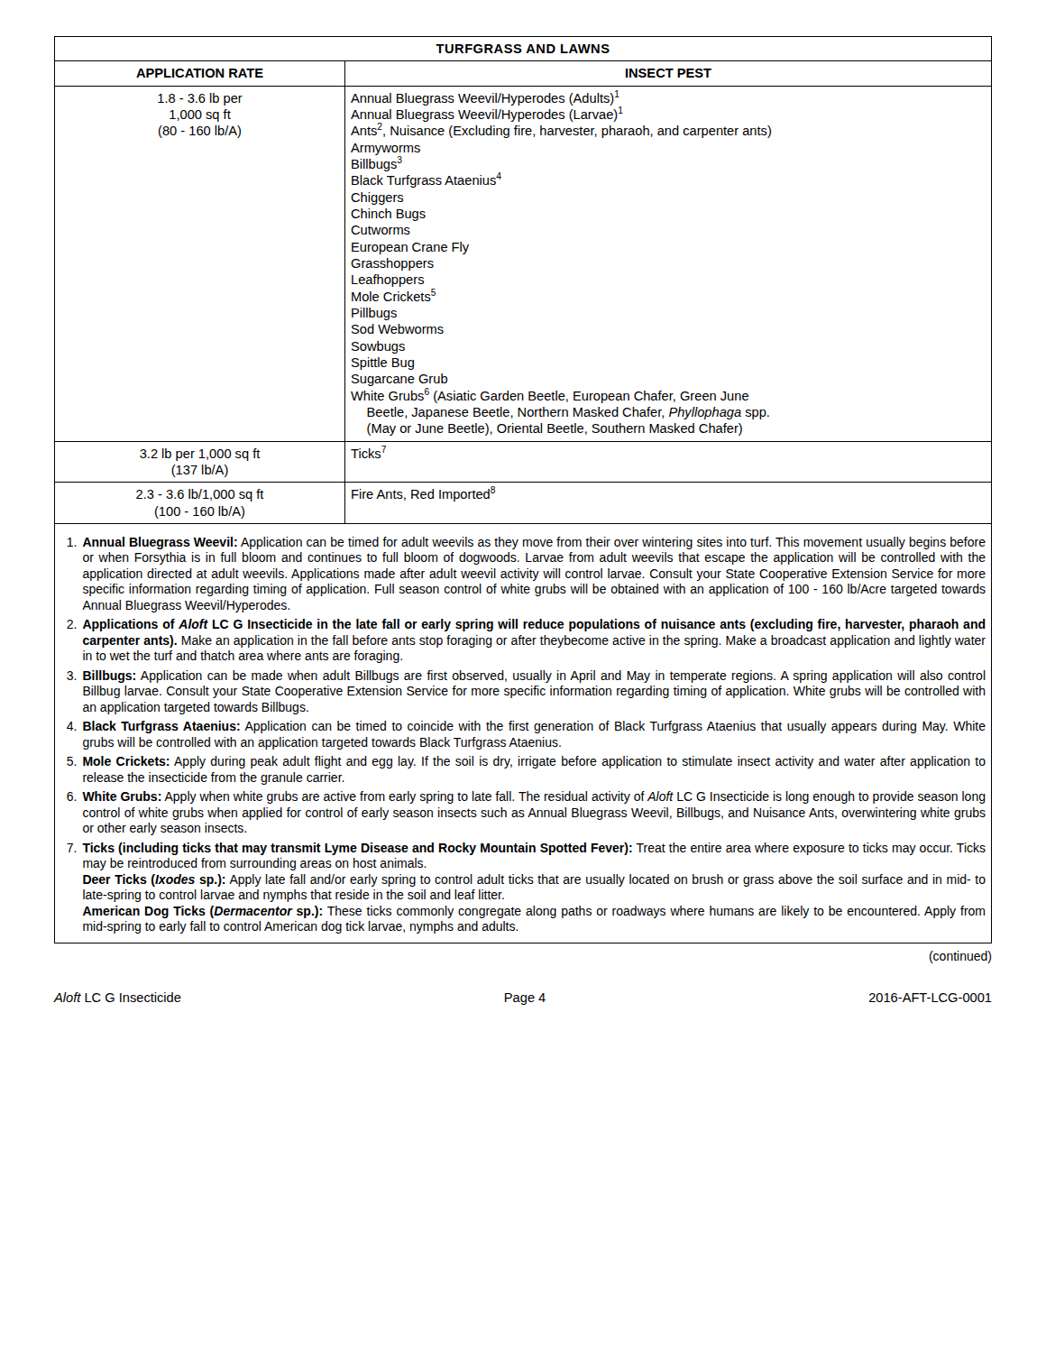| TURFGRASS AND LAWNS |
| --- |
| APPLICATION RATE | INSECT PEST |
| 1.8 - 3.6 lb per 1,000 sq ft (80 - 160 lb/A) | Annual Bluegrass Weevil/Hyperodes (Adults) 1 Annual Bluegrass Weevil/Hyperodes (Larvae) 1 Ants 2 , Nuisance (Excluding fire, harvester, pharaoh, and carpenter ants) Armyworms Billbugs 3 Black Turfgrass Ataenius 4 Chiggers Chinch Bugs Cutworms European Crane Fly Grasshoppers Leafhoppers Mole Crickets 5 Pillbugs Sod Webworms Sowbugs Spittle Bug Sugarcane Grub White Grubs 6 (Asiatic Garden Beetle, European Chafer, Green June Beetle, Japanese Beetle, Northern Masked Chafer, Phyllophaga spp. (May or June Beetle), Oriental Beetle, Southern Masked Chafer) |
| 3.2 lb per 1,000 sq ft (137 lb/A) | Ticks 7 |
| 2.3 - 3.6 lb/1,000 sq ft (100 - 160 lb/A) | Fire Ants, Red Imported 8 |
| Annual Bluegrass Weevil: Application can be timed for adult weevils as they move from their over wintering sites into turf. This movement usually begins before or when Forsythia is in full bloom and continues to full bloom of dogwoods. Larvae from adult weevils that escape the application will be controlled with the application directed at adult weevils. Applications made after adult weevil activity will control larvae. Consult your State Cooperative Extension Service for more specific information regarding timing of application. Full season control of white grubs will be obtained with an application of 100 - 160 lb/Acre targeted towards Annual Bluegrass Weevil/Hyperodes. Applications of Aloft LC G Insecticide in the late fall or early spring will reduce populations of nuisance ants (excluding fire, harvester, pharaoh and carpenter ants). Make an application in the fall before ants stop foraging or after theybecome active in the spring. Make a broadcast application and lightly water in to wet the turf and thatch area where ants are foraging. Billbugs: Application can be made when adult Billbugs are first observed, usually in April and May in temperate regions. A spring application will also control Billbug larvae. Consult your State Cooperative Extension Service for more specific information regarding timing of application. White grubs will be controlled with an application targeted towards Billbugs. Black Turfgrass Ataenius: Application can be timed to coincide with the first generation of Black Turfgrass Ataenius that usually appears during May. White grubs will be controlled with an application targeted towards Black Turfgrass Ataenius. Mole Crickets: Apply during peak adult flight and egg lay. If the soil is dry, irrigate before application to stimulate insect activity and water after application to release the insecticide from the granule carrier. White Grubs: Apply when white grubs are active from early spring to late fall. The residual activity of Aloft LC G Insecticide is long enough to provide season long control of white grubs when applied for control of early season insects such as Annual Bluegrass Weevil, Billbugs, and Nuisance Ants, overwintering white grubs or other early season insects. Ticks (including ticks that may transmit Lyme Disease and Rocky Mountain Spotted Fever): Treat the entire area where exposure to ticks may occur. Ticks may be reintroduced from surrounding areas on host animals. Deer Ticks ( Ixodes sp.): Apply late fall and/or early spring to control adult ticks that are usually located on brush or grass above the soil surface and in mid- to late-spring to control larvae and nymphs that reside in the soil and leaf litter. American Dog Ticks ( Dermacentor sp.): These ticks commonly congregate along paths or roadways where humans are likely to be encountered. Apply from mid-spring to early fall to control American dog tick larvae, nymphs and adults. |
(continued)
Aloft LC G Insecticide
Page 4
2016-AFT-LCG-0001